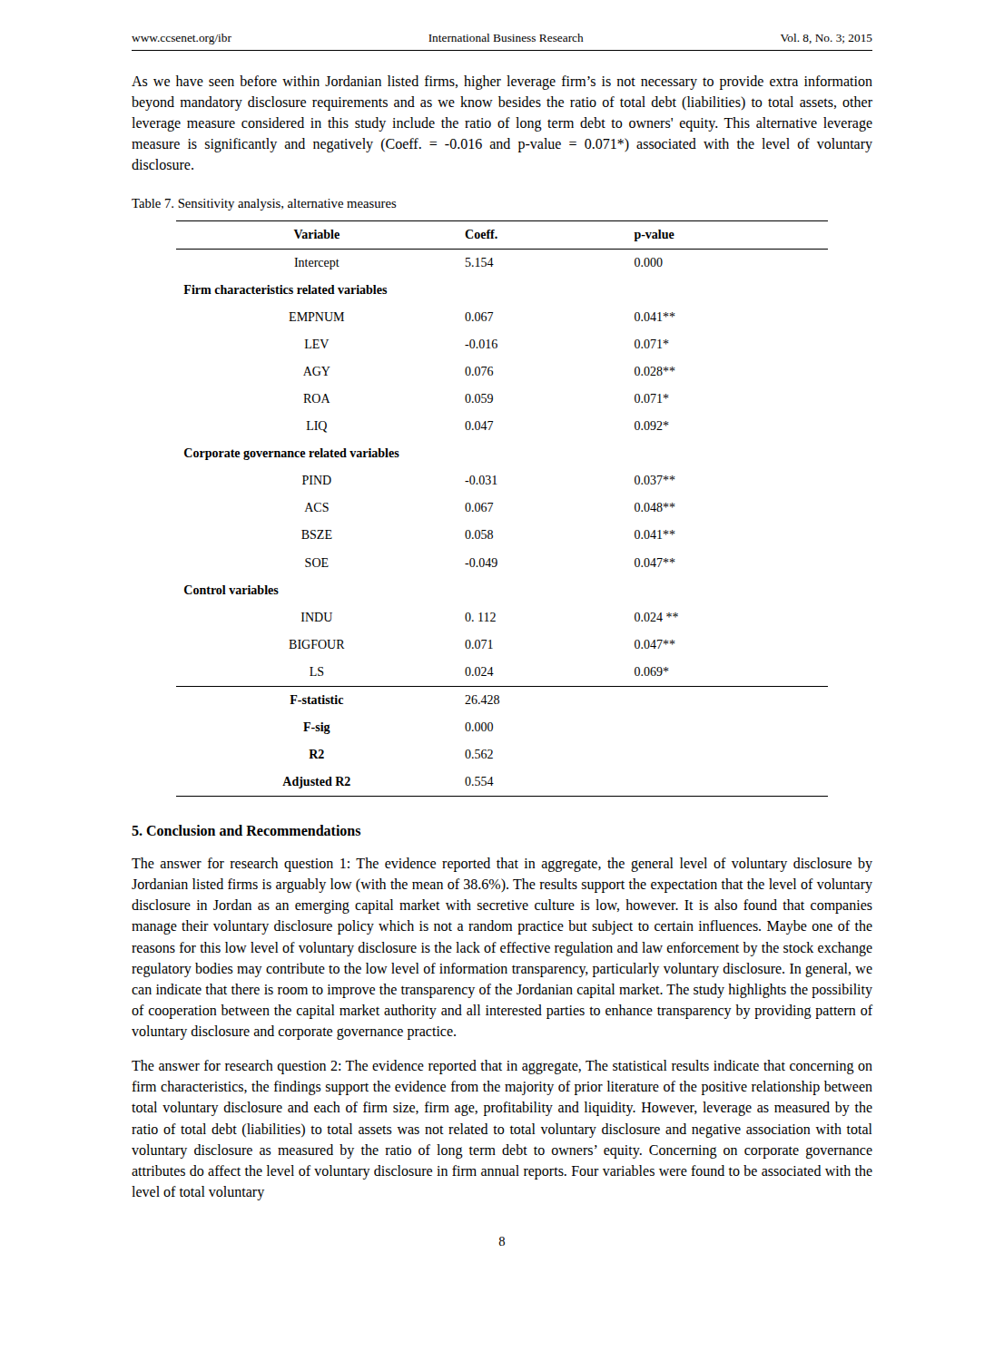www.ccsenet.org/ibr
International Business Research
Vol. 8, No. 3; 2015
As we have seen before within Jordanian listed firms, higher leverage firm’s is not necessary to provide extra information beyond mandatory disclosure requirements and as we know besides the ratio of total debt (liabilities) to total assets, other leverage measure considered in this study include the ratio of long term debt to owners' equity. This alternative leverage measure is significantly and negatively (Coeff. = -0.016 and p-value = 0.071*) associated with the level of voluntary disclosure.
Table 7. Sensitivity analysis, alternative measures
| Variable | Coeff. | p-value |
| --- | --- | --- |
| Intercept | 5.154 | 0.000 |
| Firm characteristics related variables |
| EMPNUM | 0.067 | 0.041** |
| LEV | -0.016 | 0.071* |
| AGY | 0.076 | 0.028** |
| ROA | 0.059 | 0.071* |
| LIQ | 0.047 | 0.092* |
| Corporate governance related variables |
| PIND | -0.031 | 0.037** |
| ACS | 0.067 | 0.048** |
| BSZE | 0.058 | 0.041** |
| SOE | -0.049 | 0.047** |
| Control variables |
| INDU | 0. 112 | 0.024 ** |
| BIGFOUR | 0.071 | 0.047** |
| LS | 0.024 | 0.069* |
| F-statistic | 26.428 | |
| F-sig | 0.000 | |
| R2 | 0.562 | |
| Adjusted R2 | 0.554 | |
5. Conclusion and Recommendations
The answer for research question 1: The evidence reported that in aggregate, the general level of voluntary disclosure by Jordanian listed firms is arguably low (with the mean of 38.6%). The results support the expectation that the level of voluntary disclosure in Jordan as an emerging capital market with secretive culture is low, however. It is also found that companies manage their voluntary disclosure policy which is not a random practice but subject to certain influences. Maybe one of the reasons for this low level of voluntary disclosure is the lack of effective regulation and law enforcement by the stock exchange regulatory bodies may contribute to the low level of information transparency, particularly voluntary disclosure. In general, we can indicate that there is room to improve the transparency of the Jordanian capital market. The study highlights the possibility of cooperation between the capital market authority and all interested parties to enhance transparency by providing pattern of voluntary disclosure and corporate governance practice.
The answer for research question 2: The evidence reported that in aggregate, The statistical results indicate that concerning on firm characteristics, the findings support the evidence from the majority of prior literature of the positive relationship between total voluntary disclosure and each of firm size, firm age, profitability and liquidity. However, leverage as measured by the ratio of total debt (liabilities) to total assets was not related to total voluntary disclosure and negative association with total voluntary disclosure as measured by the ratio of long term debt to owners’ equity. Concerning on corporate governance attributes do affect the level of voluntary disclosure in firm annual reports. Four variables were found to be associated with the level of total voluntary
8